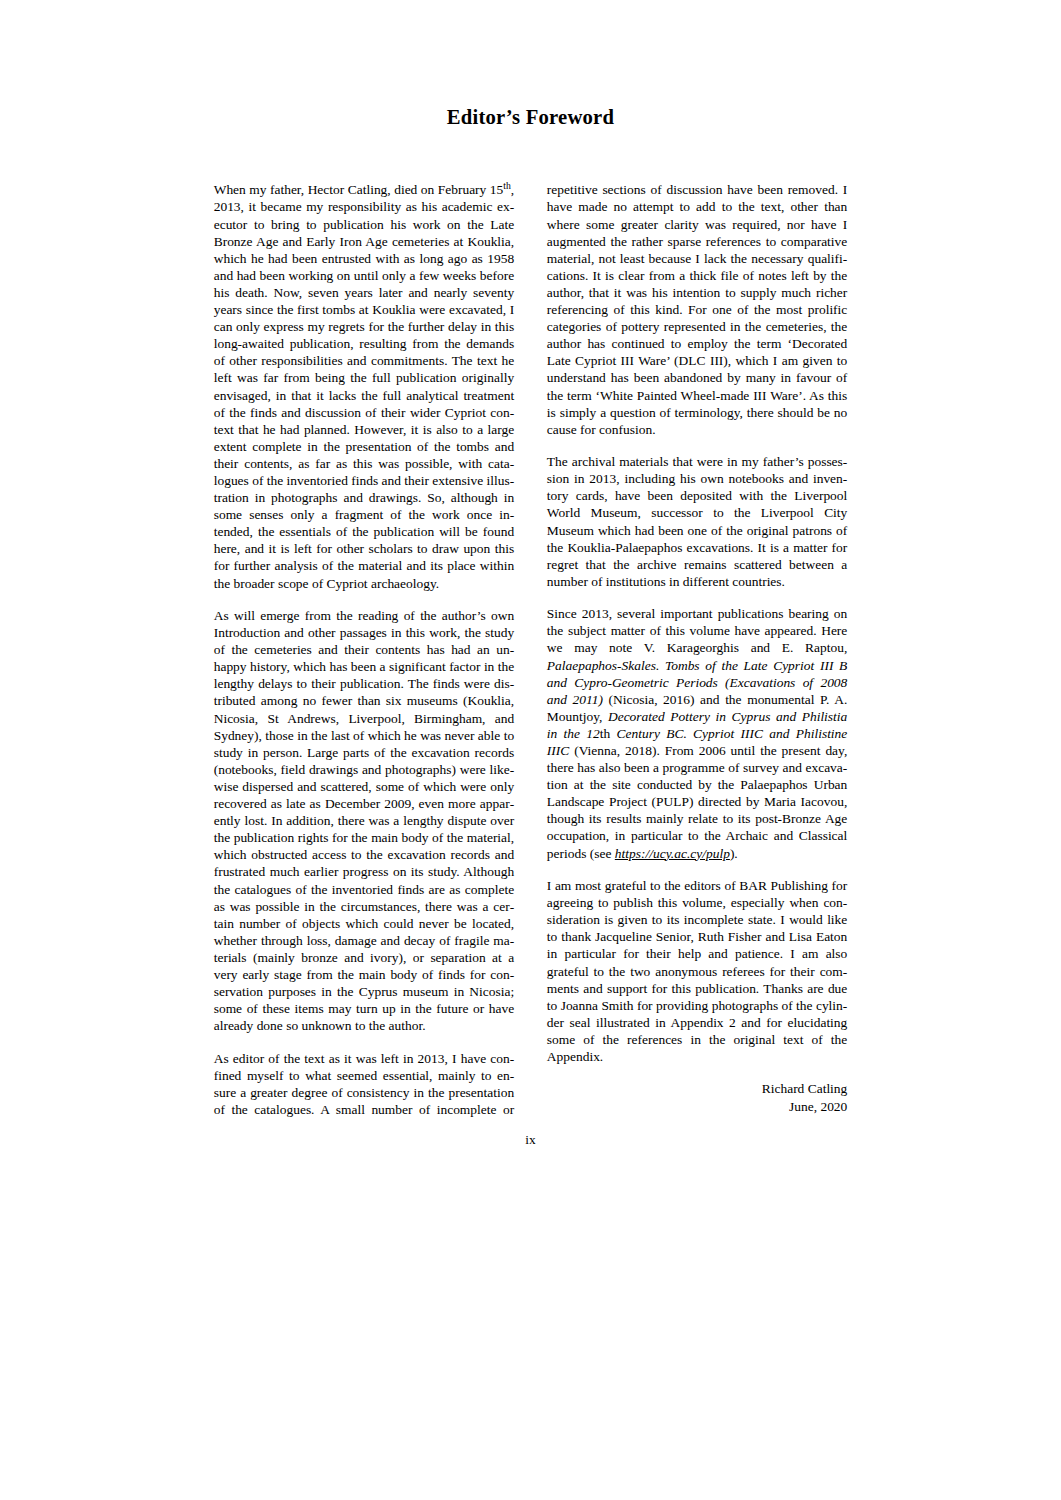Editor’s Foreword
When my father, Hector Catling, died on February 15th, 2013, it became my responsibility as his academic executor to bring to publication his work on the Late Bronze Age and Early Iron Age cemeteries at Kouklia, which he had been entrusted with as long ago as 1958 and had been working on until only a few weeks before his death. Now, seven years later and nearly seventy years since the first tombs at Kouklia were excavated, I can only express my regrets for the further delay in this long-awaited publication, resulting from the demands of other responsibilities and commitments. The text he left was far from being the full publication originally envisaged, in that it lacks the full analytical treatment of the finds and discussion of their wider Cypriot context that he had planned. However, it is also to a large extent complete in the presentation of the tombs and their contents, as far as this was possible, with catalogues of the inventoried finds and their extensive illustration in photographs and drawings. So, although in some senses only a fragment of the work once intended, the essentials of the publication will be found here, and it is left for other scholars to draw upon this for further analysis of the material and its place within the broader scope of Cypriot archaeology.
As will emerge from the reading of the author’s own Introduction and other passages in this work, the study of the cemeteries and their contents has had an unhappy history, which has been a significant factor in the lengthy delays to their publication. The finds were distributed among no fewer than six museums (Kouklia, Nicosia, St Andrews, Liverpool, Birmingham, and Sydney), those in the last of which he was never able to study in person. Large parts of the excavation records (notebooks, field drawings and photographs) were likewise dispersed and scattered, some of which were only recovered as late as December 2009, even more apparently lost. In addition, there was a lengthy dispute over the publication rights for the main body of the material, which obstructed access to the excavation records and frustrated much earlier progress on its study. Although the catalogues of the inventoried finds are as complete as was possible in the circumstances, there was a certain number of objects which could never be located, whether through loss, damage and decay of fragile materials (mainly bronze and ivory), or separation at a very early stage from the main body of finds for conservation purposes in the Cyprus museum in Nicosia; some of these items may turn up in the future or have already done so unknown to the author.
As editor of the text as it was left in 2013, I have confined myself to what seemed essential, mainly to ensure a greater degree of consistency in the presentation of the catalogues. A small number of incomplete or repetitive sections of discussion have been removed. I have made no attempt to add to the text, other than where some greater clarity was required, nor have I augmented the rather sparse references to comparative material, not least because I lack the necessary qualifications. It is clear from a thick file of notes left by the author, that it was his intention to supply much richer referencing of this kind. For one of the most prolific categories of pottery represented in the cemeteries, the author has continued to employ the term ‘Decorated Late Cypriot III Ware’ (DLC III), which I am given to understand has been abandoned by many in favour of the term ‘White Painted Wheel-made III Ware’. As this is simply a question of terminology, there should be no cause for confusion.
The archival materials that were in my father’s possession in 2013, including his own notebooks and inventory cards, have been deposited with the Liverpool World Museum, successor to the Liverpool City Museum which had been one of the original patrons of the Kouklia-Palaepaphos excavations. It is a matter for regret that the archive remains scattered between a number of institutions in different countries.
Since 2013, several important publications bearing on the subject matter of this volume have appeared. Here we may note V. Karageorghis and E. Raptou, Palaepaphos-Skales. Tombs of the Late Cypriot III B and Cypro-Geometric Periods (Excavations of 2008 and 2011) (Nicosia, 2016) and the monumental P. A. Mountjoy, Decorated Pottery in Cyprus and Philistia in the 12th Century BC. Cypriot IIIC and Philistine IIIC (Vienna, 2018). From 2006 until the present day, there has also been a programme of survey and excavation at the site conducted by the Palaepaphos Urban Landscape Project (PULP) directed by Maria Iacovou, though its results mainly relate to its post-Bronze Age occupation, in particular to the Archaic and Classical periods (see https://ucy.ac.cy/pulp).
I am most grateful to the editors of BAR Publishing for agreeing to publish this volume, especially when consideration is given to its incomplete state. I would like to thank Jacqueline Senior, Ruth Fisher and Lisa Eaton in particular for their help and patience. I am also grateful to the two anonymous referees for their comments and support for this publication. Thanks are due to Joanna Smith for providing photographs of the cylinder seal illustrated in Appendix 2 and for elucidating some of the references in the original text of the Appendix.
Richard Catling
June, 2020
ix